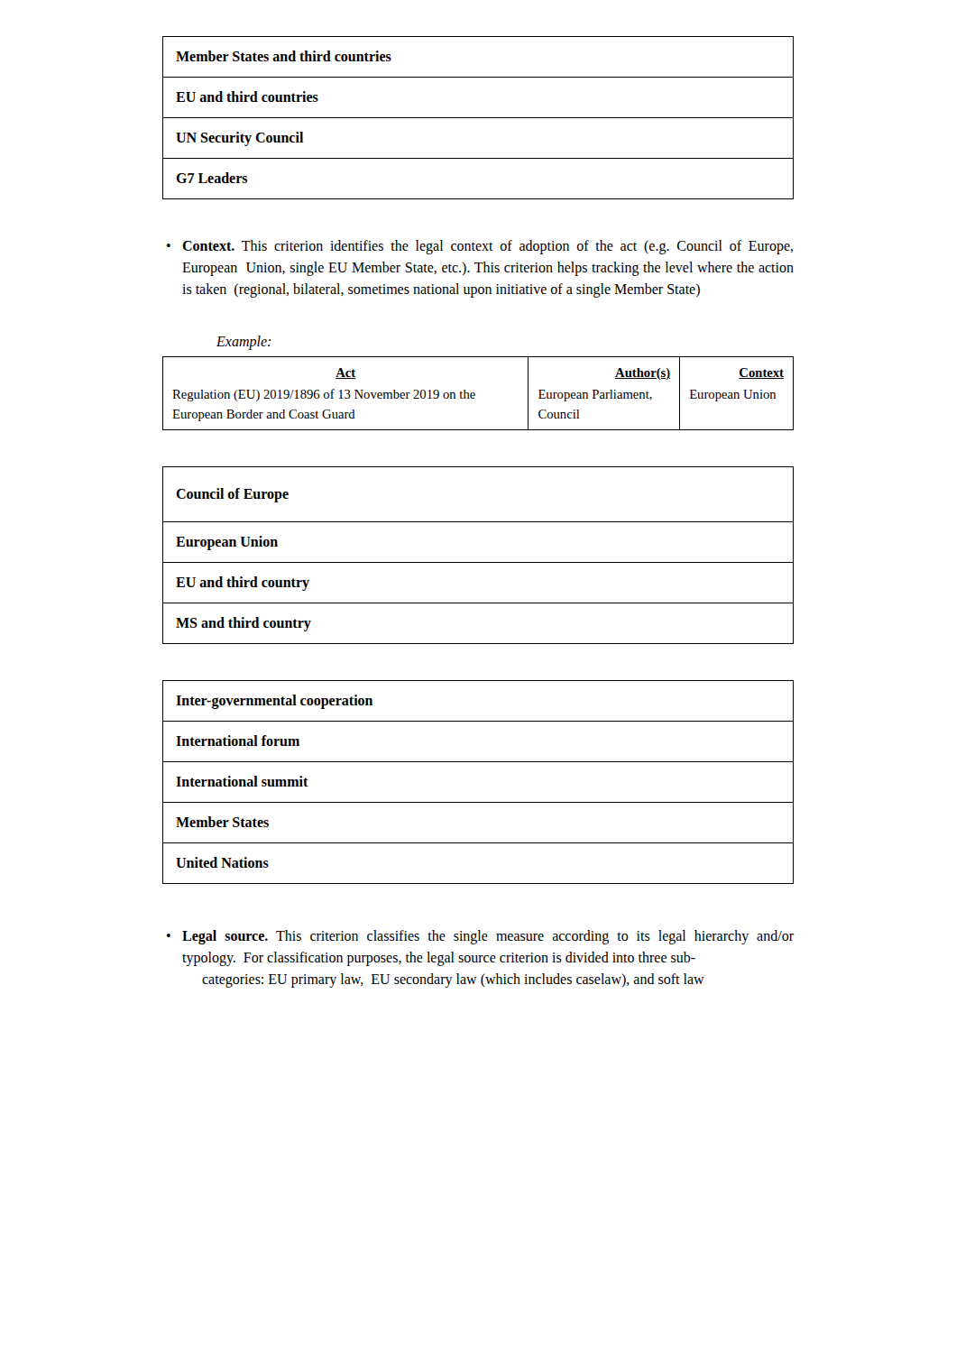| Member States and third countries |
| EU and third countries |
| UN Security Council |
| G7 Leaders |
Context. This criterion identifies the legal context of adoption of the act (e.g. Council of Europe, European Union, single EU Member State, etc.). This criterion helps tracking the level where the action is taken (regional, bilateral, sometimes national upon initiative of a single Member State)
Example:
| Act Regulation (EU) 2019/1896 of 13 November 2019 on the European Border and Coast Guard | Author(s) European Parliament, Council | Context European Union |
| Council of Europe |
| European Union |
| EU and third country |
| MS and third country |
| Inter-governmental cooperation |
| International forum |
| International summit |
| Member States |
| United Nations |
Legal source. This criterion classifies the single measure according to its legal hierarchy and/or typology. For classification purposes, the legal source criterion is divided into three sub-
categories: EU primary law, EU secondary law (which includes caselaw), and soft law